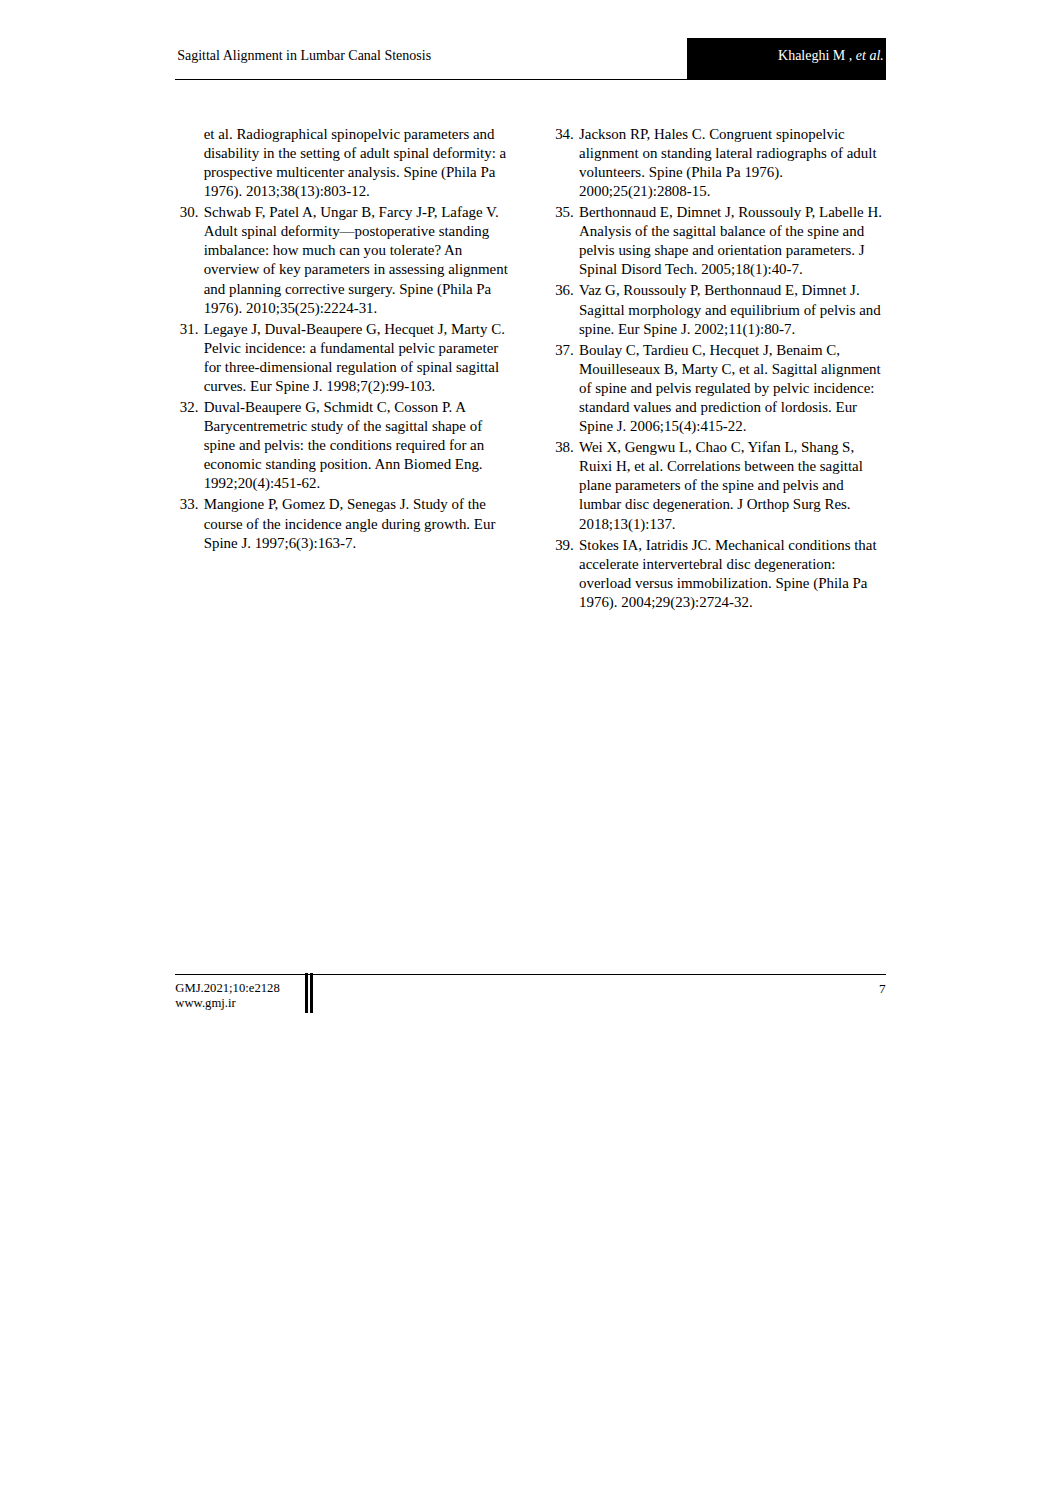Sagittal Alignment in Lumbar Canal Stenosis
Khaleghi M , et al.
et al. Radiographical spinopelvic parameters and disability in the setting of adult spinal deformity: a prospective multicenter analysis. Spine (Phila Pa 1976). 2013;38(13):803-12.
30. Schwab F, Patel A, Ungar B, Farcy J-P, Lafage V. Adult spinal deformity—postoperative standing imbalance: how much can you tolerate? An overview of key parameters in assessing alignment and planning corrective surgery. Spine (Phila Pa 1976). 2010;35(25):2224-31.
31. Legaye J, Duval-Beaupere G, Hecquet J, Marty C. Pelvic incidence: a fundamental pelvic parameter for three-dimensional regulation of spinal sagittal curves. Eur Spine J. 1998;7(2):99-103.
32. Duval-Beaupere G, Schmidt C, Cosson P. A Barycentremetric study of the sagittal shape of spine and pelvis: the conditions required for an economic standing position. Ann Biomed Eng. 1992;20(4):451-62.
33. Mangione P, Gomez D, Senegas J. Study of the course of the incidence angle during growth. Eur Spine J. 1997;6(3):163-7.
34. Jackson RP, Hales C. Congruent spinopelvic alignment on standing lateral radiographs of adult volunteers. Spine (Phila Pa 1976). 2000;25(21):2808-15.
35. Berthonnaud E, Dimnet J, Roussouly P, Labelle H. Analysis of the sagittal balance of the spine and pelvis using shape and orientation parameters. J Spinal Disord Tech. 2005;18(1):40-7.
36. Vaz G, Roussouly P, Berthonnaud E, Dimnet J. Sagittal morphology and equilibrium of pelvis and spine. Eur Spine J. 2002;11(1):80-7.
37. Boulay C, Tardieu C, Hecquet J, Benaim C, Mouilleseaux B, Marty C, et al. Sagittal alignment of spine and pelvis regulated by pelvic incidence: standard values and prediction of lordosis. Eur Spine J. 2006;15(4):415-22.
38. Wei X, Gengwu L, Chao C, Yifan L, Shang S, Ruixi H, et al. Correlations between the sagittal plane parameters of the spine and pelvis and lumbar disc degeneration. J Orthop Surg Res. 2018;13(1):137.
39. Stokes IA, Iatridis JC. Mechanical conditions that accelerate intervertebral disc degeneration: overload versus immobilization. Spine (Phila Pa 1976). 2004;29(23):2724-32.
GMJ.2021;10:e2128
www.gmj.ir
7